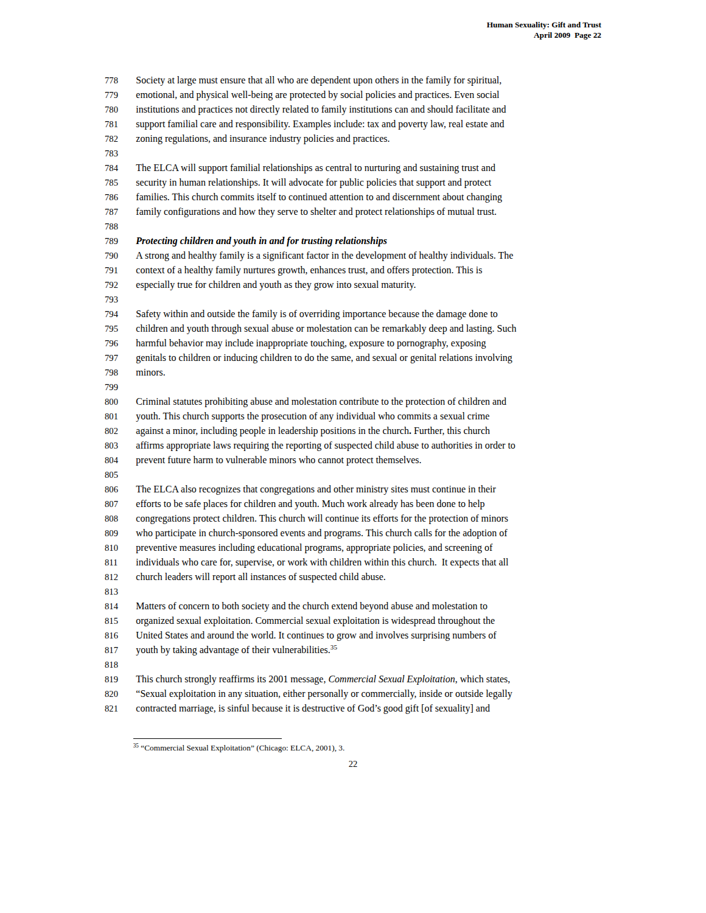Human Sexuality: Gift and Trust
April 2009 Page 22
778 Society at large must ensure that all who are dependent upon others in the family for spiritual,
779 emotional, and physical well-being are protected by social policies and practices. Even social
780 institutions and practices not directly related to family institutions can and should facilitate and
781 support familial care and responsibility. Examples include: tax and poverty law, real estate and
782 zoning regulations, and insurance industry policies and practices.
783
784 The ELCA will support familial relationships as central to nurturing and sustaining trust and
785 security in human relationships. It will advocate for public policies that support and protect
786 families. This church commits itself to continued attention to and discernment about changing
787 family configurations and how they serve to shelter and protect relationships of mutual trust.
788
789
Protecting children and youth in and for trusting relationships
790 A strong and healthy family is a significant factor in the development of healthy individuals. The
791 context of a healthy family nurtures growth, enhances trust, and offers protection. This is
792 especially true for children and youth as they grow into sexual maturity.
793
794 Safety within and outside the family is of overriding importance because the damage done to
795 children and youth through sexual abuse or molestation can be remarkably deep and lasting. Such
796 harmful behavior may include inappropriate touching, exposure to pornography, exposing
797 genitals to children or inducing children to do the same, and sexual or genital relations involving
798 minors.
799
800 Criminal statutes prohibiting abuse and molestation contribute to the protection of children and
801 youth. This church supports the prosecution of any individual who commits a sexual crime
802 against a minor, including people in leadership positions in the church. Further, this church
803 affirms appropriate laws requiring the reporting of suspected child abuse to authorities in order to
804 prevent future harm to vulnerable minors who cannot protect themselves.
805
806 The ELCA also recognizes that congregations and other ministry sites must continue in their
807 efforts to be safe places for children and youth. Much work already has been done to help
808 congregations protect children. This church will continue its efforts for the protection of minors
809 who participate in church-sponsored events and programs. This church calls for the adoption of
810 preventive measures including educational programs, appropriate policies, and screening of
811 individuals who care for, supervise, or work with children within this church. It expects that all
812 church leaders will report all instances of suspected child abuse.
813
814 Matters of concern to both society and the church extend beyond abuse and molestation to
815 organized sexual exploitation. Commercial sexual exploitation is widespread throughout the
816 United States and around the world. It continues to grow and involves surprising numbers of
817 youth by taking advantage of their vulnerabilities.35
818
819 This church strongly reaffirms its 2001 message, Commercial Sexual Exploitation, which states,
820“Sexual exploitation in any situation, either personally or commercially, inside or outside legally
821 contracted marriage, is sinful because it is destructive of God’s good gift [of sexuality] and
35 “Commercial Sexual Exploitation” (Chicago: ELCA, 2001), 3.
22